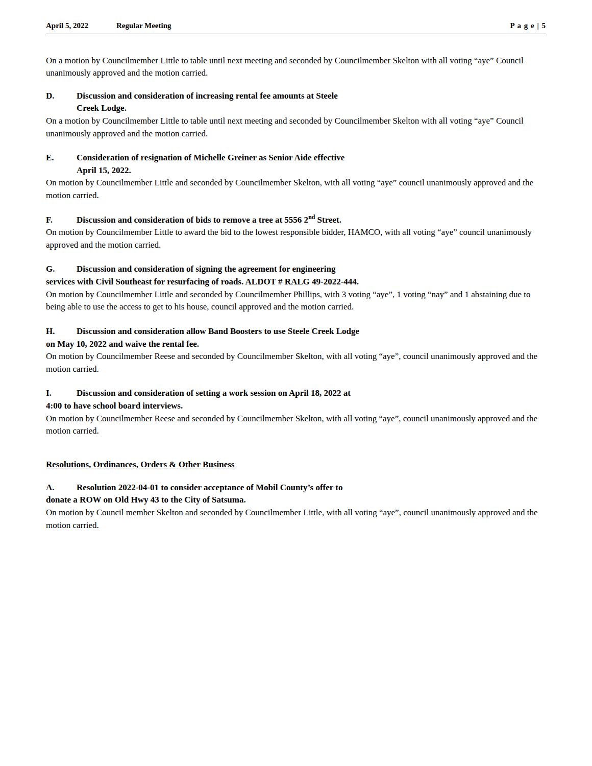April 5, 2022 Regular Meeting P a g e | 5
On a motion by Councilmember Little to table until next meeting and seconded by Councilmember Skelton with all voting “aye” Council unanimously approved and the motion carried.
D. Discussion and consideration of increasing rental fee amounts at Steele
Creek Lodge.
On a motion by Councilmember Little to table until next meeting and seconded by Councilmember Skelton with all voting “aye” Council unanimously approved and the motion carried.
E. Consideration of resignation of Michelle Greiner as Senior Aide effective
April 15, 2022.
On motion by Councilmember Little and seconded by Councilmember Skelton, with all voting “aye” council unanimously approved and the motion carried.
F. Discussion and consideration of bids to remove a tree at 5556 2nd Street.
On motion by Councilmember Little to award the bid to the lowest responsible bidder, HAMCO, with all voting “aye” council unanimously approved and the motion carried.
G. Discussion and consideration of signing the agreement for engineering
services with Civil Southeast for resurfacing of roads. ALDOT # RALG 49-2022-444.
On motion by Councilmember Little and seconded by Councilmember Phillips, with 3 voting “aye”, 1 voting “nay” and 1 abstaining due to being able to use the access to get to his house, council approved and the motion carried.
H. Discussion and consideration allow Band Boosters to use Steele Creek Lodge
on May 10, 2022 and waive the rental fee.
On motion by Councilmember Reese and seconded by Councilmember Skelton, with all voting “aye”, council unanimously approved and the motion carried.
I. Discussion and consideration of setting a work session on April 18, 2022 at
4:00 to have school board interviews.
On motion by Councilmember Reese and seconded by Councilmember Skelton, with all voting “aye”, council unanimously approved and the motion carried.
Resolutions, Ordinances, Orders & Other Business
A. Resolution 2022-04-01 to consider acceptance of Mobil County’s offer to
donate a ROW on Old Hwy 43 to the City of Satsuma.
On motion by Council member Skelton and seconded by Councilmember Little, with all voting “aye”, council unanimously approved and the motion carried.